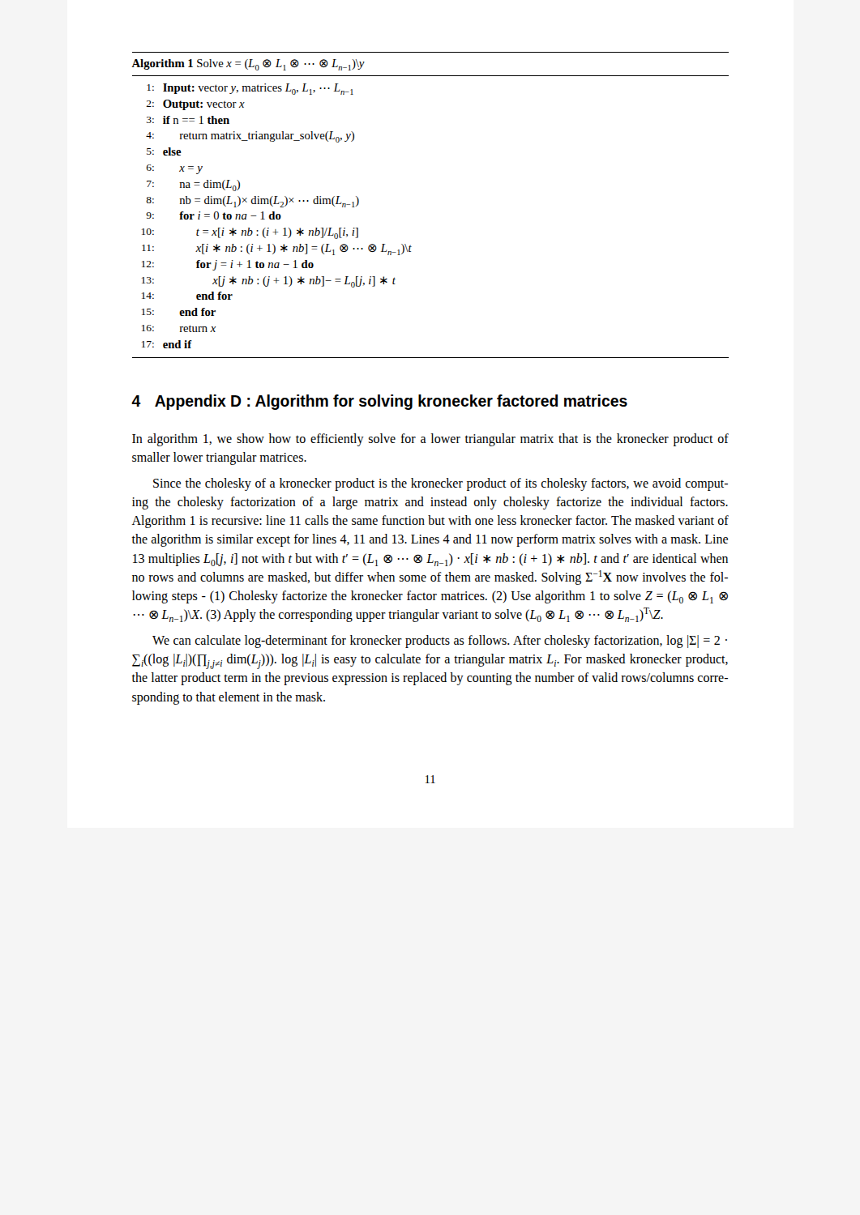Algorithm 1 Solve x = (L0 ⊗ L1 ⊗ ⋯ ⊗ Ln−1)\y
Input: vector y, matrices L0, L1, ⋯ Ln−1
Output: vector x
if n == 1 then
return matrix_triangular_solve(L0, y)
else
x = y
na = dim(L0)
nb = dim(L1)× dim(L2)× ⋯ dim(Ln−1)
for i = 0 to na − 1 do
t = x[i ∗ nb : (i + 1) ∗ nb]/L0[i, i]
x[i ∗ nb : (i + 1) ∗ nb] = (L1 ⊗ ⋯ ⊗ Ln−1)\t
for j = i + 1 to na − 1 do
x[j ∗ nb : (j + 1) ∗ nb]− = L0[j, i] ∗ t
end for
end for
return x
end if
4 Appendix D : Algorithm for solving kronecker factored matrices
In algorithm 1, we show how to efficiently solve for a lower triangular matrix that is the kronecker product of smaller lower triangular matrices.
Since the cholesky of a kronecker product is the kronecker product of its cholesky factors, we avoid computing the cholesky factorization of a large matrix and instead only cholesky factorize the individual factors. Algorithm 1 is recursive: line 11 calls the same function but with one less kronecker factor. The masked variant of the algorithm is similar except for lines 4, 11 and 13. Lines 4 and 11 now perform matrix solves with a mask. Line 13 multiplies L0[j, i] not with t but with t′ = (L1 ⊗ ⋯ ⊗ Ln−1) · x[i ∗ nb : (i + 1) ∗ nb]. t and t′ are identical when no rows and columns are masked, but differ when some of them are masked. Solving Σ−1X now involves the following steps - (1) Cholesky factorize the kronecker factor matrices. (2) Use algorithm 1 to solve Z = (L0 ⊗ L1 ⊗ ⋯ ⊗ Ln−1)\X. (3) Apply the corresponding upper triangular variant to solve (L0 ⊗ L1 ⊗ ⋯ ⊗ Ln−1)T\Z.
We can calculate log-determinant for kronecker products as follows. After cholesky factorization, log |Σ| = 2 · ∑i((log |Li|)(∏j,j≠i dim(Lj))). log |Li| is easy to calculate for a triangular matrix Li. For masked kronecker product, the latter product term in the previous expression is replaced by counting the number of valid rows/columns corresponding to that element in the mask.
11